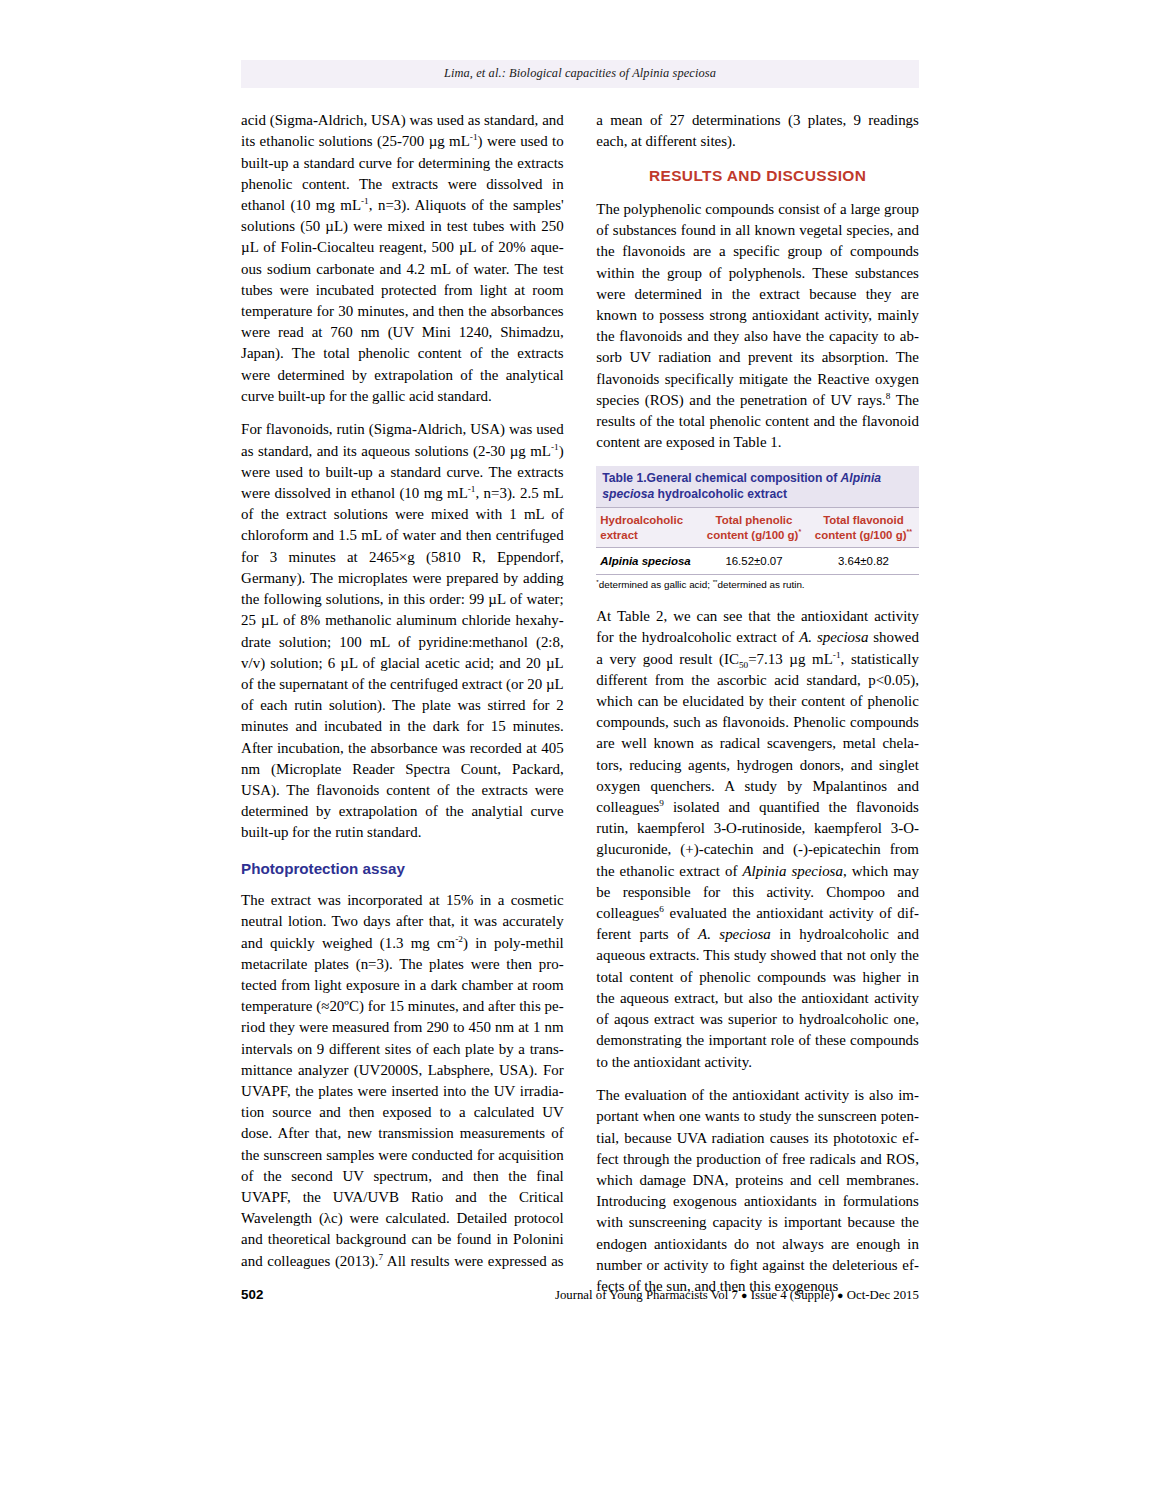Lima, et al.: Biological capacities of Alpinia speciosa
acid (Sigma-Aldrich, USA) was used as standard, and its ethanolic solutions (25-700 µg mL-1) were used to built-up a standard curve for determining the extracts phenolic content. The extracts were dissolved in ethanol (10 mg mL-1, n=3). Aliquots of the samples' solutions (50 µL) were mixed in test tubes with 250 µL of Folin-Ciocalteu reagent, 500 µL of 20% aqueous sodium carbonate and 4.2 mL of water. The test tubes were incubated protected from light at room temperature for 30 minutes, and then the absorbances were read at 760 nm (UV Mini 1240, Shimadzu, Japan). The total phenolic content of the extracts were determined by extrapolation of the analytical curve built-up for the gallic acid standard.
For flavonoids, rutin (Sigma-Aldrich, USA) was used as standard, and its aqueous solutions (2-30 µg mL-1) were used to built-up a standard curve. The extracts were dissolved in ethanol (10 mg mL-1, n=3). 2.5 mL of the extract solutions were mixed with 1 mL of chloroform and 1.5 mL of water and then centrifuged for 3 minutes at 2465×g (5810 R, Eppendorf, Germany). The microplates were prepared by adding the following solutions, in this order: 99 µL of water; 25 µL of 8% methanolic aluminum chloride hexahydrate solution; 100 mL of pyridine:methanol (2:8, v/v) solution; 6 µL of glacial acetic acid; and 20 µL of the supernatant of the centrifuged extract (or 20 µL of each rutin solution). The plate was stirred for 2 minutes and incubated in the dark for 15 minutes. After incubation, the absorbance was recorded at 405 nm (Microplate Reader Spectra Count, Packard, USA). The flavonoids content of the extracts were determined by extrapolation of the analytial curve built-up for the rutin standard.
Photoprotection assay
The extract was incorporated at 15% in a cosmetic neutral lotion. Two days after that, it was accurately and quickly weighed (1.3 mg cm-2) in poly-methil metacrilate plates (n=3). The plates were then protected from light exposure in a dark chamber at room temperature (≈20ºC) for 15 minutes, and after this period they were measured from 290 to 450 nm at 1 nm intervals on 9 different sites of each plate by a transmittance analyzer (UV2000S, Labsphere, USA). For UVAPF, the plates were inserted into the UV irradiation source and then exposed to a calculated UV dose. After that, new transmission measurements of the sunscreen samples were conducted for acquisition of the second UV spectrum, and then the final UVAPF, the UVA/UVB Ratio and the Critical Wavelength (λc) were calculated. Detailed protocol and theoretical background can be found in Polonini and colleagues (2013).7 All results were expressed as a mean of 27 determinations (3 plates, 9 readings each, at different sites).
RESULTS AND DISCUSSION
The polyphenolic compounds consist of a large group of substances found in all known vegetal species, and the flavonoids are a specific group of compounds within the group of polyphenols. These substances were determined in the extract because they are known to possess strong antioxidant activity, mainly the flavonoids and they also have the capacity to absorb UV radiation and prevent its absorption. The flavonoids specifically mitigate the Reactive oxygen species (ROS) and the penetration of UV rays.8 The results of the total phenolic content and the flavonoid content are exposed in Table 1.
Table 1.General chemical composition of Alpinia speciosa hydroalcoholic extract
| Hydroalcoholic extract | Total phenolic content (g/100 g) * | Total flavonoid content (g/100 g) ** |
| --- | --- | --- |
| Alpinia speciosa | 16.52±0.07 | 3.64±0.82 |
*determined as gallic acid; **determined as rutin.
At Table 2, we can see that the antioxidant activity for the hydroalcoholic extract of A. speciosa showed a very good result (IC50=7.13 µg mL-1, statistically different from the ascorbic acid standard, p<0.05), which can be elucidated by their content of phenolic compounds, such as flavonoids. Phenolic compounds are well known as radical scavengers, metal chelators, reducing agents, hydrogen donors, and singlet oxygen quenchers. A study by Mpalantinos and colleagues9 isolated and quantified the flavonoids rutin, kaempferol 3-O-rutinoside, kaempferol 3-O-glucuronide, (+)-catechin and (-)-epicatechin from the ethanolic extract of Alpinia speciosa, which may be responsible for this activity. Chompoo and colleagues6 evaluated the antioxidant activity of different parts of A. speciosa in hydroalcoholic and aqueous extracts. This study showed that not only the total content of phenolic compounds was higher in the aqueous extract, but also the antioxidant activity of aqous extract was superior to hydroalcoholic one, demonstrating the important role of these compounds to the antioxidant activity.
The evaluation of the antioxidant activity is also important when one wants to study the sunscreen potential, because UVA radiation causes its phototoxic effect through the production of free radicals and ROS, which damage DNA, proteins and cell membranes. Introducing exogenous antioxidants in formulations with sunscreening capacity is important because the endogen antioxidants do not always are enough in number or activity to fight against the deleterious effects of the sun, and then this exogenous
502
Journal of Young Pharmacists Vol 7 ● Issue 4 (Supple) ● Oct-Dec 2015